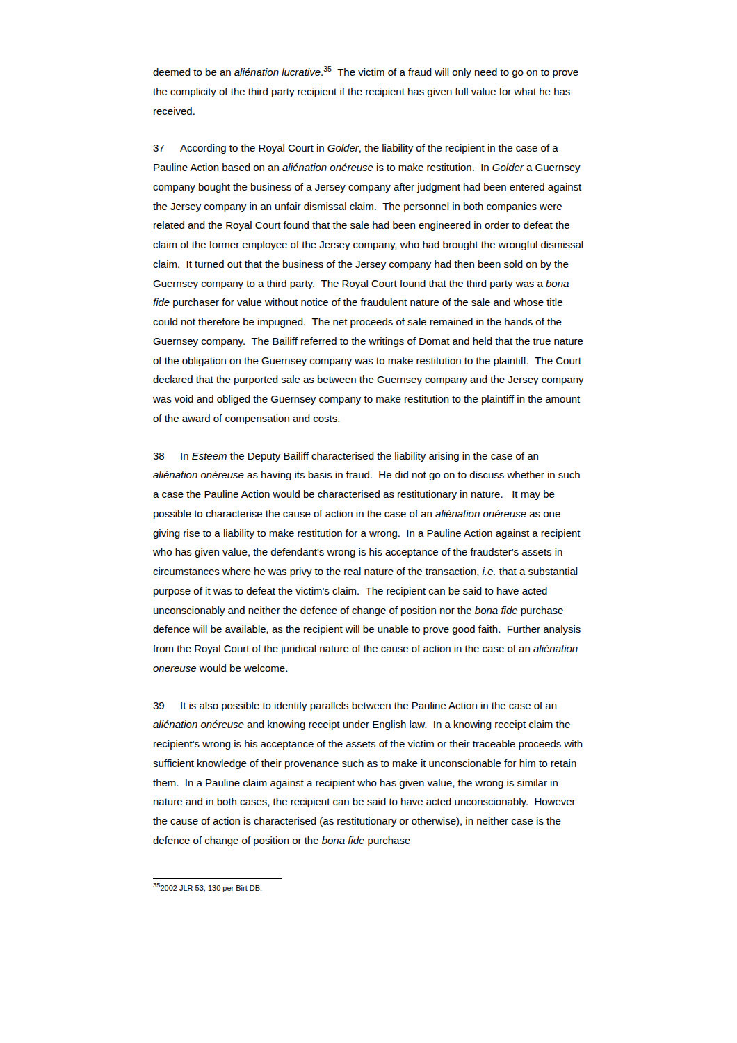deemed to be an aliénation lucrative.35 The victim of a fraud will only need to go on to prove the complicity of the third party recipient if the recipient has given full value for what he has received.
37 According to the Royal Court in Golder, the liability of the recipient in the case of a Pauline Action based on an aliénation onéreuse is to make restitution. In Golder a Guernsey company bought the business of a Jersey company after judgment had been entered against the Jersey company in an unfair dismissal claim. The personnel in both companies were related and the Royal Court found that the sale had been engineered in order to defeat the claim of the former employee of the Jersey company, who had brought the wrongful dismissal claim. It turned out that the business of the Jersey company had then been sold on by the Guernsey company to a third party. The Royal Court found that the third party was a bona fide purchaser for value without notice of the fraudulent nature of the sale and whose title could not therefore be impugned. The net proceeds of sale remained in the hands of the Guernsey company. The Bailiff referred to the writings of Domat and held that the true nature of the obligation on the Guernsey company was to make restitution to the plaintiff. The Court declared that the purported sale as between the Guernsey company and the Jersey company was void and obliged the Guernsey company to make restitution to the plaintiff in the amount of the award of compensation and costs.
38 In Esteem the Deputy Bailiff characterised the liability arising in the case of an aliénation onéreuse as having its basis in fraud. He did not go on to discuss whether in such a case the Pauline Action would be characterised as restitutionary in nature. It may be possible to characterise the cause of action in the case of an aliénation onéreuse as one giving rise to a liability to make restitution for a wrong. In a Pauline Action against a recipient who has given value, the defendant's wrong is his acceptance of the fraudster's assets in circumstances where he was privy to the real nature of the transaction, i.e. that a substantial purpose of it was to defeat the victim's claim. The recipient can be said to have acted unconscionably and neither the defence of change of position nor the bona fide purchase defence will be available, as the recipient will be unable to prove good faith. Further analysis from the Royal Court of the juridical nature of the cause of action in the case of an aliénation onereuse would be welcome.
39 It is also possible to identify parallels between the Pauline Action in the case of an aliénation onéreuse and knowing receipt under English law. In a knowing receipt claim the recipient's wrong is his acceptance of the assets of the victim or their traceable proceeds with sufficient knowledge of their provenance such as to make it unconscionable for him to retain them. In a Pauline claim against a recipient who has given value, the wrong is similar in nature and in both cases, the recipient can be said to have acted unconscionably. However the cause of action is characterised (as restitutionary or otherwise), in neither case is the defence of change of position or the bona fide purchase
352002 JLR 53, 130 per Birt DB.